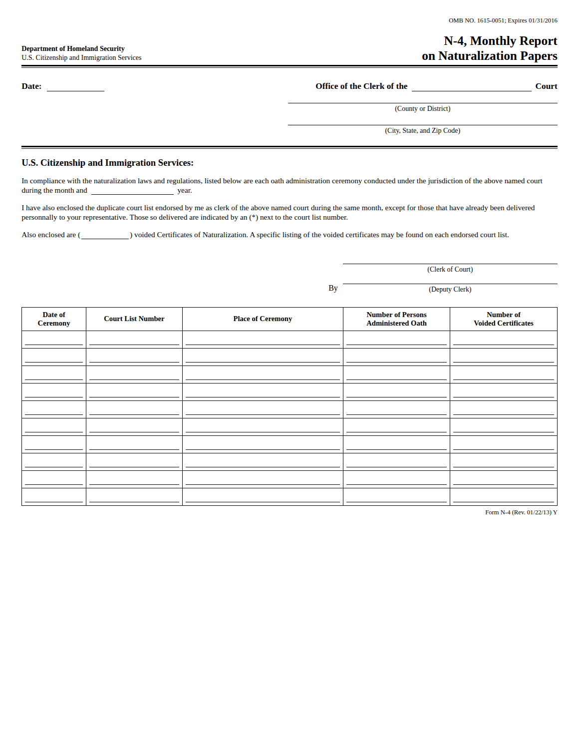OMB NO. 1615-0051; Expires 01/31/2016
Department of Homeland Security
U.S. Citizenship and Immigration Services
N-4, Monthly Report
on Naturalization Papers
Date:
Office of the Clerk of the Court
(County or District)
(City, State, and Zip Code)
U.S. Citizenship and Immigration Services:
In compliance with the naturalization laws and regulations, listed below are each oath administration ceremony conducted under the jurisdiction of the above named court during the month and year.
I have also enclosed the duplicate court list endorsed by me as clerk of the above named court during the same month, except for those that have already been delivered personnally to your representative. Those so delivered are indicated by an (*) next to the court list number.
Also enclosed are ( ) voided Certificates of Naturalization. A specific listing of the voided certificates may be found on each endorsed court list.
(Clerk of Court)
By
(Deputy Clerk)
| Date of Ceremony | Court List Number | Place of Ceremony | Number of Persons Administered Oath | Number of Voided Certificates |
| --- | --- | --- | --- | --- |
Form N-4 (Rev. 01/22/13) Y